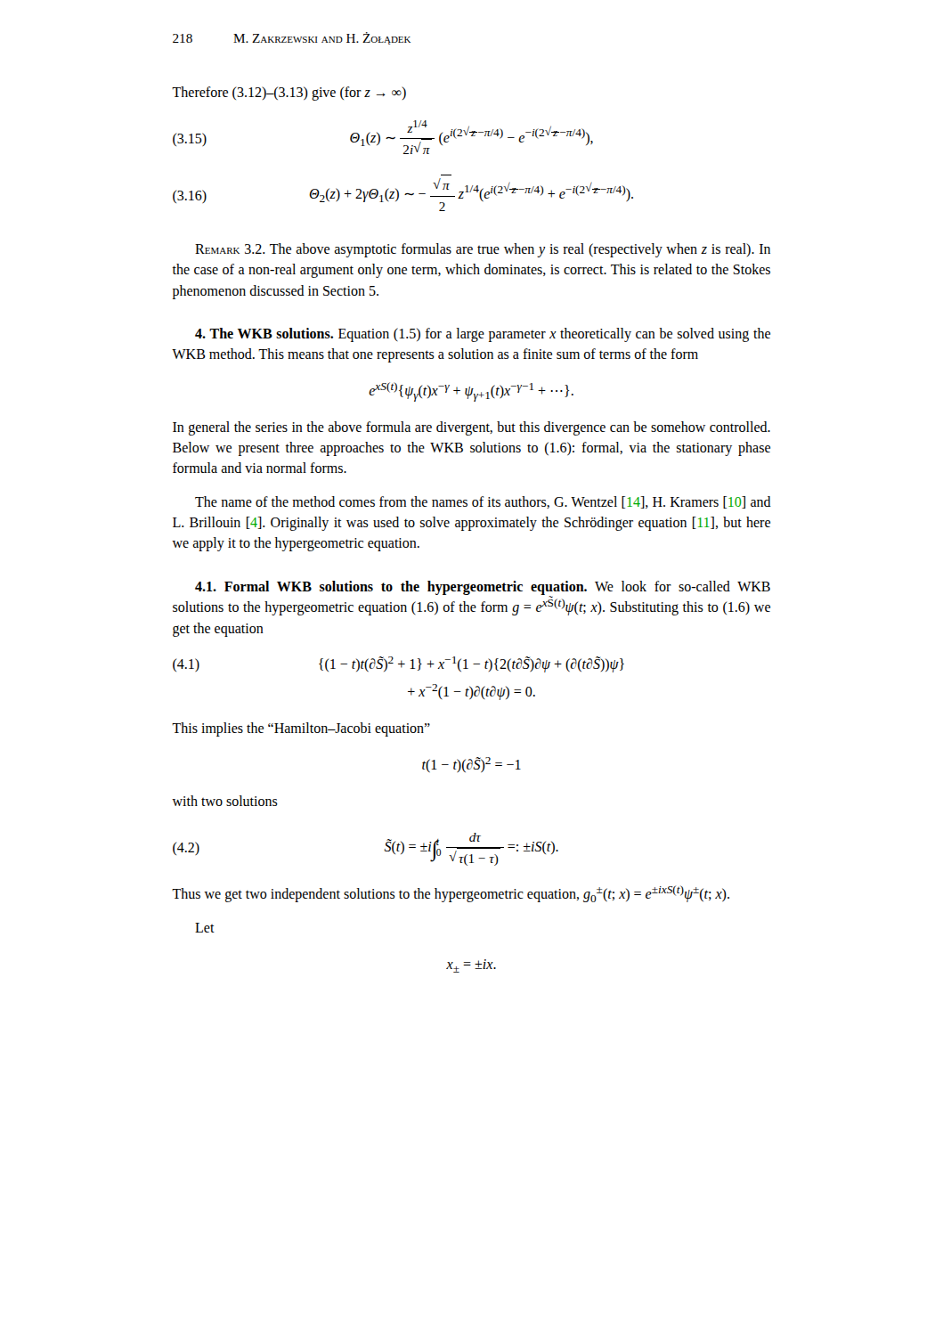218 M. Zakrzewski and H. Żołądek
Therefore (3.12)–(3.13) give (for z → ∞)
(3.15) Θ1(z) ∼ z1/42iπ (ei(2z−π/4) − e−i(2z−π/4)),
(3.16) Θ2(z) + 2γΘ1(z) ∼ − π 2 z1/4(ei(2z−π/4) + e−i(2z−π/4)).
Remark 3.2. The above asymptotic formulas are true when y is real (respectively when z is real). In the case of a non-real argument only one term, which dominates, is correct. This is related to the Stokes phenomenon discussed in Section 5.
4. The WKB solutions. Equation (1.5) for a large parameter x theoretically can be solved using the WKB method. This means that one represents a solution as a finite sum of terms of the form
exS(t){ψγ(t)x−γ + ψγ+1(t)x−γ−1 + ⋯}.
In general the series in the above formula are divergent, but this divergence can be somehow controlled. Below we present three approaches to the WKB solutions to (1.6): formal, via the stationary phase formula and via normal forms.
The name of the method comes from the names of its authors, G. Wentzel [14], H. Kramers [10] and L. Brillouin [4]. Originally it was used to solve approximately the Schrödinger equation [11], but here we apply it to the hypergeometric equation.
4.1. Formal WKB solutions to the hypergeometric equation. We look for so-called WKB solutions to the hypergeometric equation (1.6) of the form g = ex S̃(t)ψ(t; x). Substituting this to (1.6) we get the equation
(4.1) {(1 − t)t(∂S̃)2 + 1} + x−1(1 − t){2(t∂S̃)∂ψ + (∂(t∂S̃))ψ}
+ x−2(1 − t)∂(t∂ψ) = 0.
This implies the “Hamilton–Jacobi equation”
t(1 − t)(∂S̃)2 = −1
with two solutions
(4.2) S̃(t) = ±i∫t 0 dτ τ(1 − τ) =: ±iS(t).
Thus we get two independent solutions to the hypergeometric equation, g0±(t; x) = e±ixS(t)ψ±(t; x).
Let
x± = ±ix.